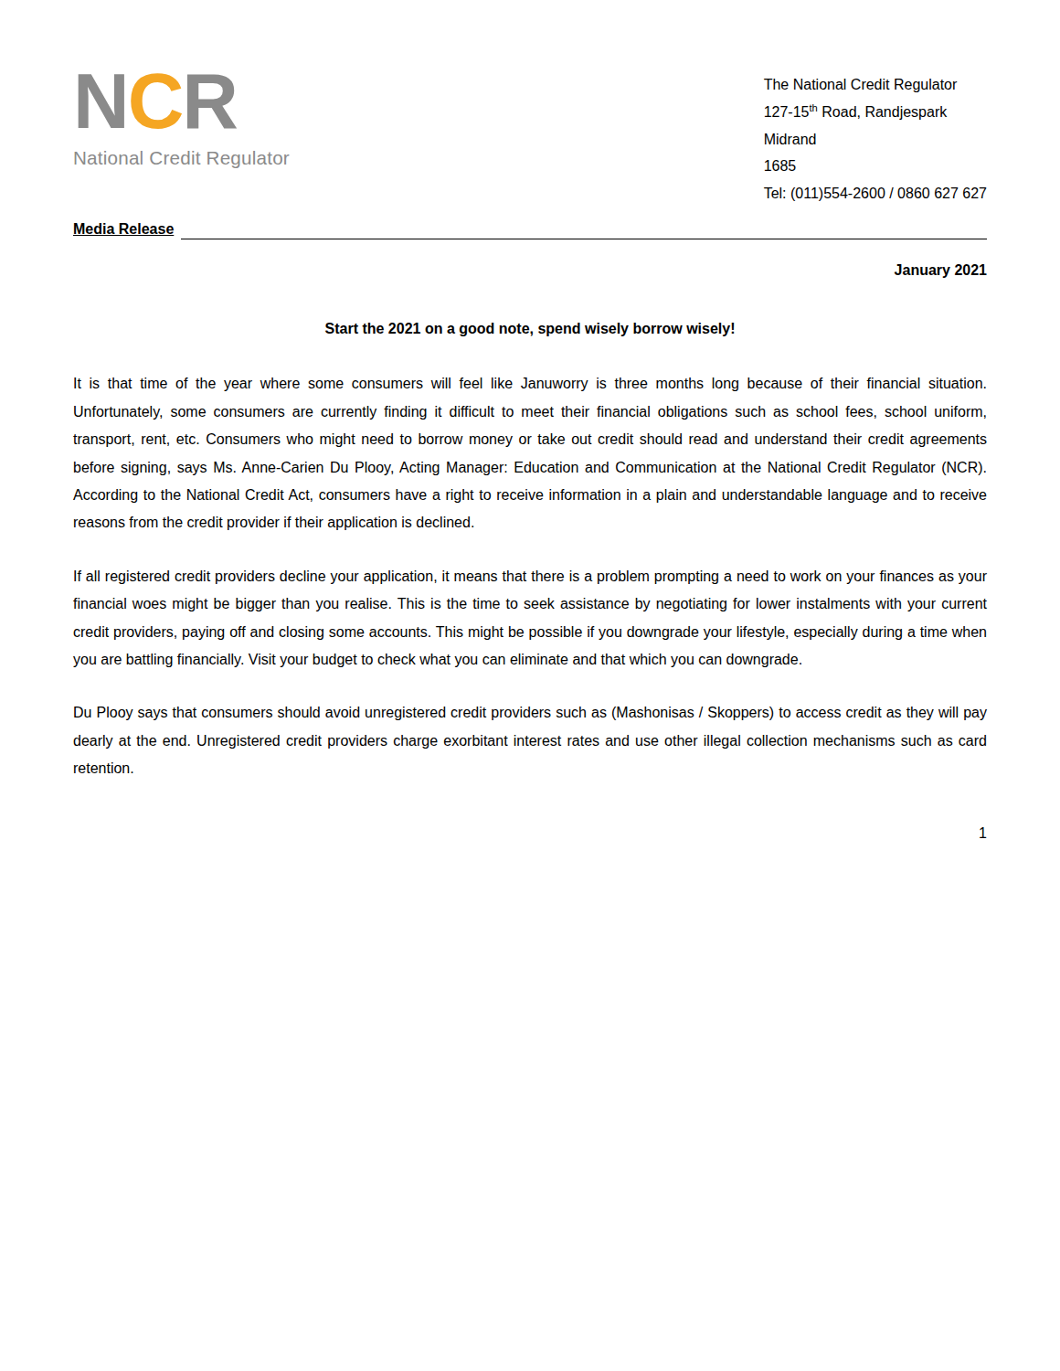NCR
National Credit Regulator
The National Credit Regulator
127-15th Road, Randjespark
Midrand
1685
Tel: (011)554-2600 / 0860 627 627
Media Release
January 2021
Start the 2021 on a good note, spend wisely borrow wisely!
It is that time of the year where some consumers will feel like Januworry is three months long because of their financial situation. Unfortunately, some consumers are currently finding it difficult to meet their financial obligations such as school fees, school uniform, transport, rent, etc. Consumers who might need to borrow money or take out credit should read and understand their credit agreements before signing, says Ms. Anne-Carien Du Plooy, Acting Manager: Education and Communication at the National Credit Regulator (NCR). According to the National Credit Act, consumers have a right to receive information in a plain and understandable language and to receive reasons from the credit provider if their application is declined.
If all registered credit providers decline your application, it means that there is a problem prompting a need to work on your finances as your financial woes might be bigger than you realise. This is the time to seek assistance by negotiating for lower instalments with your current credit providers, paying off and closing some accounts. This might be possible if you downgrade your lifestyle, especially during a time when you are battling financially. Visit your budget to check what you can eliminate and that which you can downgrade.
Du Plooy says that consumers should avoid unregistered credit providers such as (Mashonisas / Skoppers) to access credit as they will pay dearly at the end. Unregistered credit providers charge exorbitant interest rates and use other illegal collection mechanisms such as card retention.
1